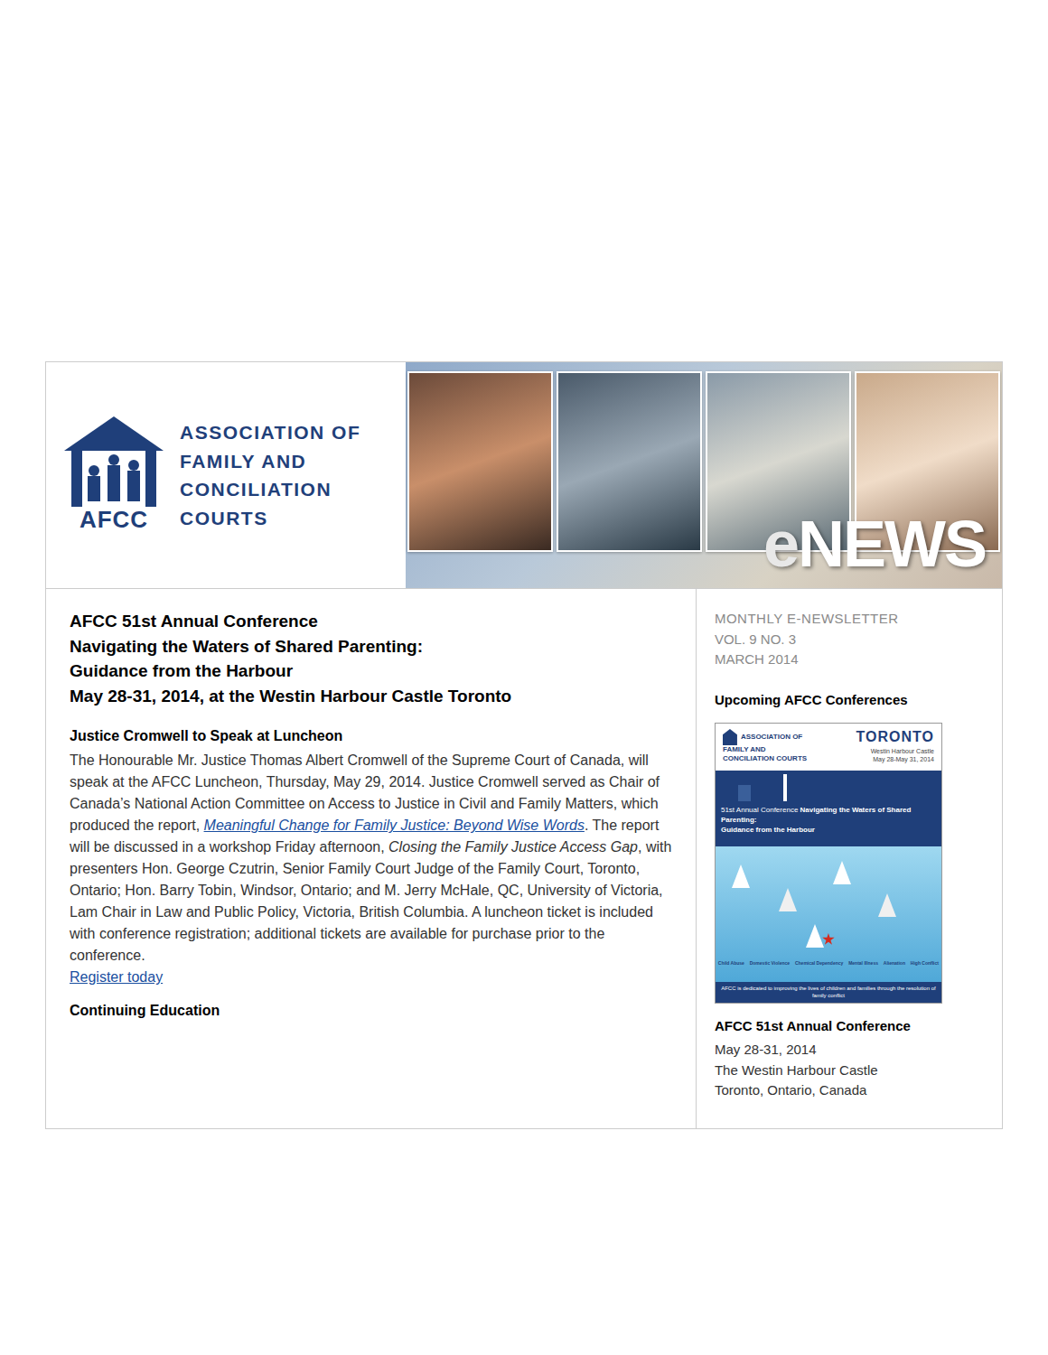AFCC
ASSOCIATION OF
FAMILY AND
CONCILIATION COURTS
e NEWS
AFCC 51st Annual Conference
Navigating the Waters of Shared Parenting:
Guidance from the Harbour
May 28-31, 2014, at the Westin Harbour Castle Toronto
Justice Cromwell to Speak at Luncheon
The Honourable Mr. Justice Thomas Albert Cromwell of the Supreme Court of Canada, will speak at the AFCC Luncheon, Thursday, May 29, 2014. Justice Cromwell served as Chair of Canada’s National Action Committee on Access to Justice in Civil and Family Matters, which produced the report, Meaningful Change for Family Justice: Beyond Wise Words. The report will be discussed in a workshop Friday afternoon, Closing the Family Justice Access Gap, with presenters Hon. George Czutrin, Senior Family Court Judge of the Family Court, Toronto, Ontario; Hon. Barry Tobin, Windsor, Ontario; and M. Jerry McHale, QC, University of Victoria, Lam Chair in Law and Public Policy, Victoria, British Columbia. A luncheon ticket is included with conference registration; additional tickets are available for purchase prior to the conference.
Register today
Continuing Education
MONTHLY E-NEWSLETTER
VOL. 9 NO. 3
MARCH 2014
Upcoming AFCC Conferences
ASSOCIATION OF
FAMILY AND
CONCILIATION COURTS
TORONTO
Westin Harbour Castle
May 28-May 31, 2014
51st Annual Conference Navigating the Waters of Shared Parenting:
Guidance from the Harbour
Child Abuse Domestic Violence Chemical Dependency Mental Illness Alienation High Conflict
AFCC is dedicated to improving the lives of children and families through the resolution of family conflict
AFCC 51st Annual Conference
May 28-31, 2014
The Westin Harbour Castle
Toronto, Ontario, Canada